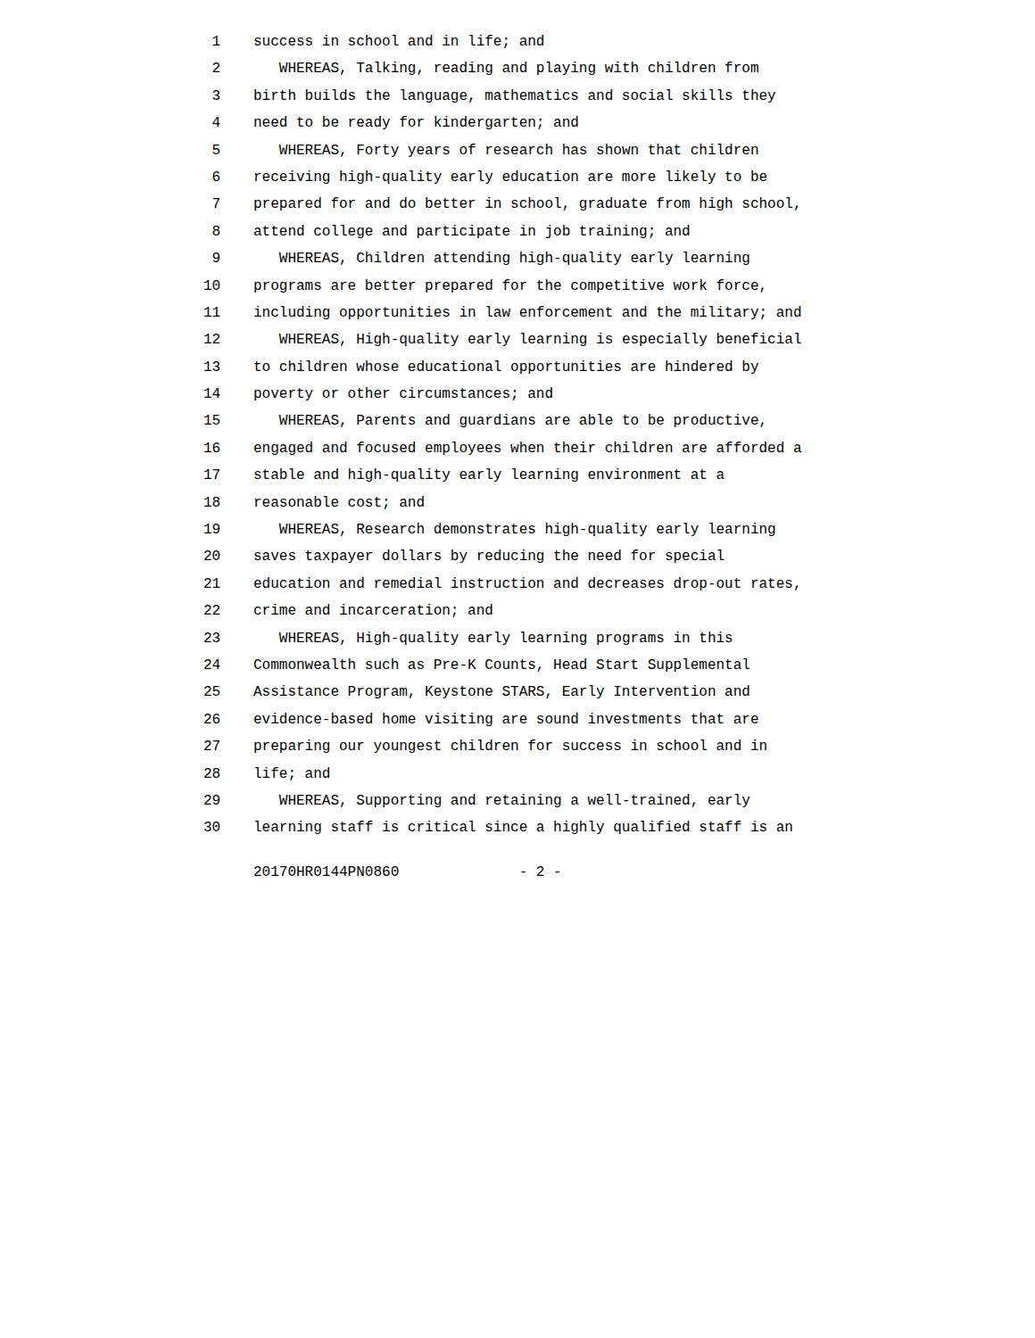success in school and in life; and
WHEREAS, Talking, reading and playing with children from
birth builds the language, mathematics and social skills they
need to be ready for kindergarten; and
WHEREAS, Forty years of research has shown that children
receiving high-quality early education are more likely to be
prepared for and do better in school, graduate from high school,
attend college and participate in job training; and
WHEREAS, Children attending high-quality early learning
programs are better prepared for the competitive work force,
including opportunities in law enforcement and the military; and
WHEREAS, High-quality early learning is especially beneficial
to children whose educational opportunities are hindered by
poverty or other circumstances; and
WHEREAS, Parents and guardians are able to be productive,
engaged and focused employees when their children are afforded a
stable and high-quality early learning environment at a
reasonable cost; and
WHEREAS, Research demonstrates high-quality early learning
saves taxpayer dollars by reducing the need for special
education and remedial instruction and decreases drop-out rates,
crime and incarceration; and
WHEREAS, High-quality early learning programs in this
Commonwealth such as Pre-K Counts, Head Start Supplemental
Assistance Program, Keystone STARS, Early Intervention and
evidence-based home visiting are sound investments that are
preparing our youngest children for success in school and in
life; and
WHEREAS, Supporting and retaining a well-trained, early
learning staff is critical since a highly qualified staff is an
20170HR0144PN0860 - 2 -